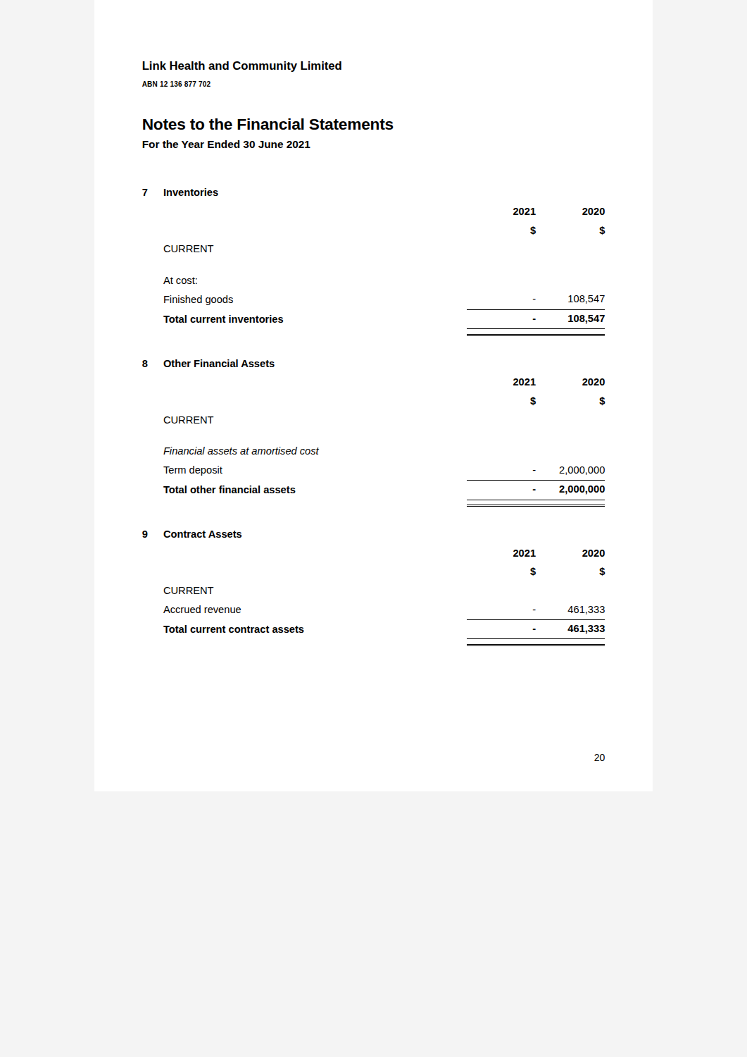Link Health and Community Limited
ABN 12 136 877 702
Notes to the Financial Statements
For the Year Ended 30 June 2021
| 7 | Inventories | | |
| | | 2021 | 2020 |
| | | $ | $ |
| | CURRENT | | |
| | At cost: | | |
| | Finished goods | - | 108,547 |
| | Total current inventories | - | 108,547 |
| 8 | Other Financial Assets | | |
| | | 2021 | 2020 |
| | | $ | $ |
| | CURRENT | | |
| | Financial assets at amortised cost | | |
| | Term deposit | - | 2,000,000 |
| | Total other financial assets | - | 2,000,000 |
| 9 | Contract Assets | | |
| | | 2021 | 2020 |
| | | $ | $ |
| | CURRENT | | |
| | Accrued revenue | - | 461,333 |
| | Total current contract assets | - | 461,333 |
20